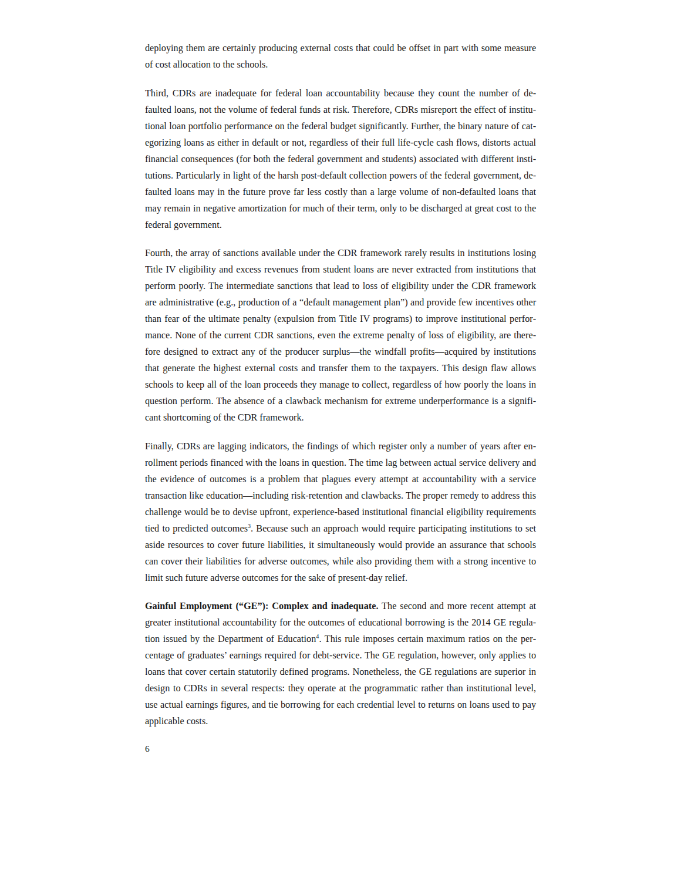deploying them are certainly producing external costs that could be offset in part with some measure of cost allocation to the schools.
Third, CDRs are inadequate for federal loan accountability because they count the number of defaulted loans, not the volume of federal funds at risk. Therefore, CDRs misreport the effect of institutional loan portfolio performance on the federal budget significantly. Further, the binary nature of categorizing loans as either in default or not, regardless of their full life-cycle cash flows, distorts actual financial consequences (for both the federal government and students) associated with different institutions. Particularly in light of the harsh post-default collection powers of the federal government, defaulted loans may in the future prove far less costly than a large volume of non-defaulted loans that may remain in negative amortization for much of their term, only to be discharged at great cost to the federal government.
Fourth, the array of sanctions available under the CDR framework rarely results in institutions losing Title IV eligibility and excess revenues from student loans are never extracted from institutions that perform poorly. The intermediate sanctions that lead to loss of eligibility under the CDR framework are administrative (e.g., production of a “default management plan”) and provide few incentives other than fear of the ultimate penalty (expulsion from Title IV programs) to improve institutional performance. None of the current CDR sanctions, even the extreme penalty of loss of eligibility, are therefore designed to extract any of the producer surplus—the windfall profits—acquired by institutions that generate the highest external costs and transfer them to the taxpayers. This design flaw allows schools to keep all of the loan proceeds they manage to collect, regardless of how poorly the loans in question perform. The absence of a clawback mechanism for extreme underperformance is a significant shortcoming of the CDR framework.
Finally, CDRs are lagging indicators, the findings of which register only a number of years after enrollment periods financed with the loans in question. The time lag between actual service delivery and the evidence of outcomes is a problem that plagues every attempt at accountability with a service transaction like education—including risk-retention and clawbacks. The proper remedy to address this challenge would be to devise upfront, experience-based institutional financial eligibility requirements tied to predicted outcomes3. Because such an approach would require participating institutions to set aside resources to cover future liabilities, it simultaneously would provide an assurance that schools can cover their liabilities for adverse outcomes, while also providing them with a strong incentive to limit such future adverse outcomes for the sake of present-day relief.
Gainful Employment (“GE”): Complex and inadequate. The second and more recent attempt at greater institutional accountability for the outcomes of educational borrowing is the 2014 GE regulation issued by the Department of Education4. This rule imposes certain maximum ratios on the percentage of graduates’ earnings required for debt-service. The GE regulation, however, only applies to loans that cover certain statutorily defined programs. Nonetheless, the GE regulations are superior in design to CDRs in several respects: they operate at the programmatic rather than institutional level, use actual earnings figures, and tie borrowing for each credential level to returns on loans used to pay applicable costs.
6